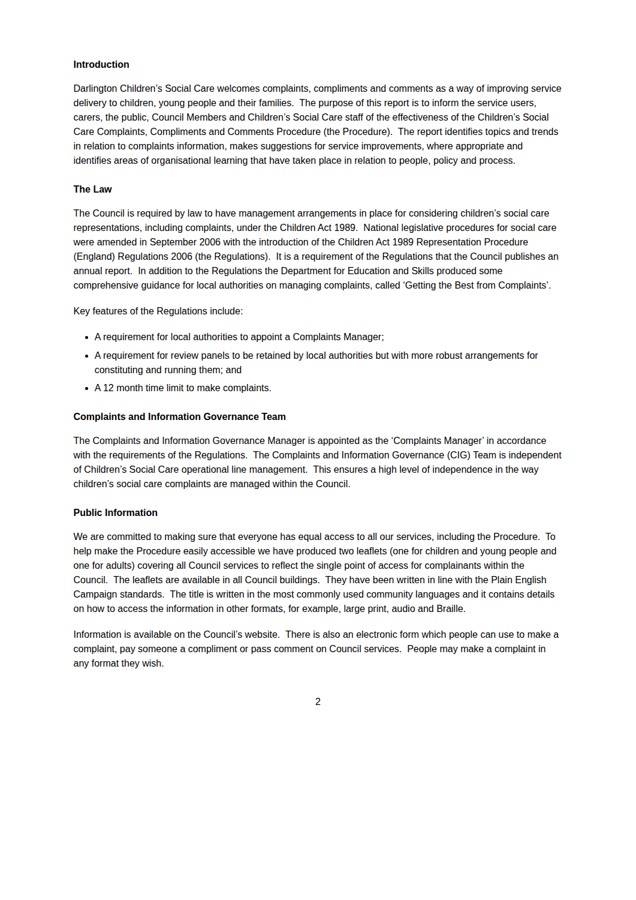Introduction
Darlington Children’s Social Care welcomes complaints, compliments and comments as a way of improving service delivery to children, young people and their families. The purpose of this report is to inform the service users, carers, the public, Council Members and Children’s Social Care staff of the effectiveness of the Children’s Social Care Complaints, Compliments and Comments Procedure (the Procedure). The report identifies topics and trends in relation to complaints information, makes suggestions for service improvements, where appropriate and identifies areas of organisational learning that have taken place in relation to people, policy and process.
The Law
The Council is required by law to have management arrangements in place for considering children’s social care representations, including complaints, under the Children Act 1989. National legislative procedures for social care were amended in September 2006 with the introduction of the Children Act 1989 Representation Procedure (England) Regulations 2006 (the Regulations). It is a requirement of the Regulations that the Council publishes an annual report. In addition to the Regulations the Department for Education and Skills produced some comprehensive guidance for local authorities on managing complaints, called ‘Getting the Best from Complaints’.
Key features of the Regulations include:
A requirement for local authorities to appoint a Complaints Manager;
A requirement for review panels to be retained by local authorities but with more robust arrangements for constituting and running them; and
A 12 month time limit to make complaints.
Complaints and Information Governance Team
The Complaints and Information Governance Manager is appointed as the ‘Complaints Manager’ in accordance with the requirements of the Regulations. The Complaints and Information Governance (CIG) Team is independent of Children’s Social Care operational line management. This ensures a high level of independence in the way children’s social care complaints are managed within the Council.
Public Information
We are committed to making sure that everyone has equal access to all our services, including the Procedure. To help make the Procedure easily accessible we have produced two leaflets (one for children and young people and one for adults) covering all Council services to reflect the single point of access for complainants within the Council. The leaflets are available in all Council buildings. They have been written in line with the Plain English Campaign standards. The title is written in the most commonly used community languages and it contains details on how to access the information in other formats, for example, large print, audio and Braille.
Information is available on the Council’s website. There is also an electronic form which people can use to make a complaint, pay someone a compliment or pass comment on Council services. People may make a complaint in any format they wish.
2